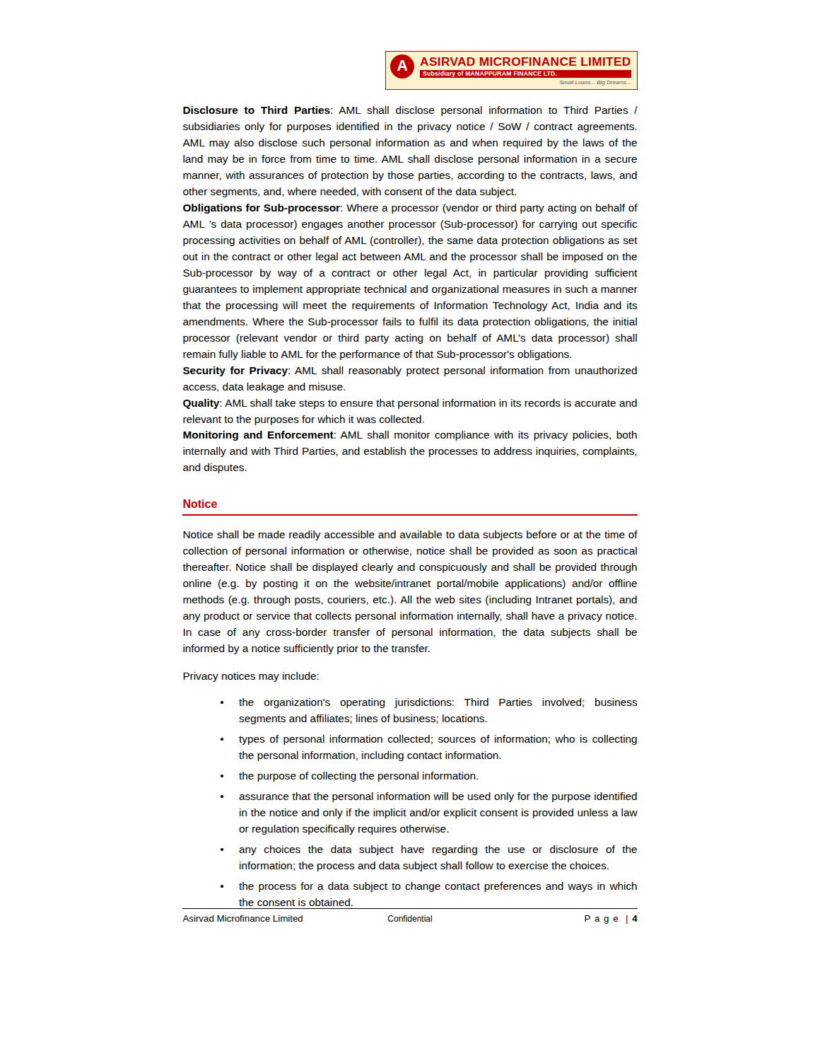A
ASIRVAD MICROFINANCE LIMITED
Subsidiary of MANAPPURAM FINANCE LTD.
Small Loans... Big Dreams...
Disclosure to Third Parties: AML shall disclose personal information to Third Parties / subsidiaries only for purposes identified in the privacy notice / SoW / contract agreements. AML may also disclose such personal information as and when required by the laws of the land may be in force from time to time. AML shall disclose personal information in a secure manner, with assurances of protection by those parties, according to the contracts, laws, and other segments, and, where needed, with consent of the data subject.
Obligations for Sub-processor: Where a processor (vendor or third party acting on behalf of AML ’s data processor) engages another processor (Sub-processor) for carrying out specific processing activities on behalf of AML (controller), the same data protection obligations as set out in the contract or other legal act between AML and the processor shall be imposed on the Sub-processor by way of a contract or other legal Act, in particular providing sufficient guarantees to implement appropriate technical and organizational measures in such a manner that the processing will meet the requirements of Information Technology Act, India and its amendments. Where the Sub-processor fails to fulfil its data protection obligations, the initial processor (relevant vendor or third party acting on behalf of AML’s data processor) shall remain fully liable to AML for the performance of that Sub-processor's obligations.
Security for Privacy: AML shall reasonably protect personal information from unauthorized access, data leakage and misuse.
Quality: AML shall take steps to ensure that personal information in its records is accurate and relevant to the purposes for which it was collected.
Monitoring and Enforcement: AML shall monitor compliance with its privacy policies, both internally and with Third Parties, and establish the processes to address inquiries, complaints, and disputes.
Notice
Notice shall be made readily accessible and available to data subjects before or at the time of collection of personal information or otherwise, notice shall be provided as soon as practical thereafter. Notice shall be displayed clearly and conspicuously and shall be provided through online (e.g. by posting it on the website/intranet portal/mobile applications) and/or offline methods (e.g. through posts, couriers, etc.). All the web sites (including Intranet portals), and any product or service that collects personal information internally, shall have a privacy notice. In case of any cross-border transfer of personal information, the data subjects shall be informed by a notice sufficiently prior to the transfer.
Privacy notices may include:
the organization's operating jurisdictions: Third Parties involved; business segments and affiliates; lines of business; locations.
types of personal information collected; sources of information; who is collecting the personal information, including contact information.
the purpose of collecting the personal information.
assurance that the personal information will be used only for the purpose identified in the notice and only if the implicit and/or explicit consent is provided unless a law or regulation specifically requires otherwise.
any choices the data subject have regarding the use or disclosure of the information; the process and data subject shall follow to exercise the choices.
the process for a data subject to change contact preferences and ways in which the consent is obtained.
Asirvad Microfinance Limited
Confidential
P a g e | 4